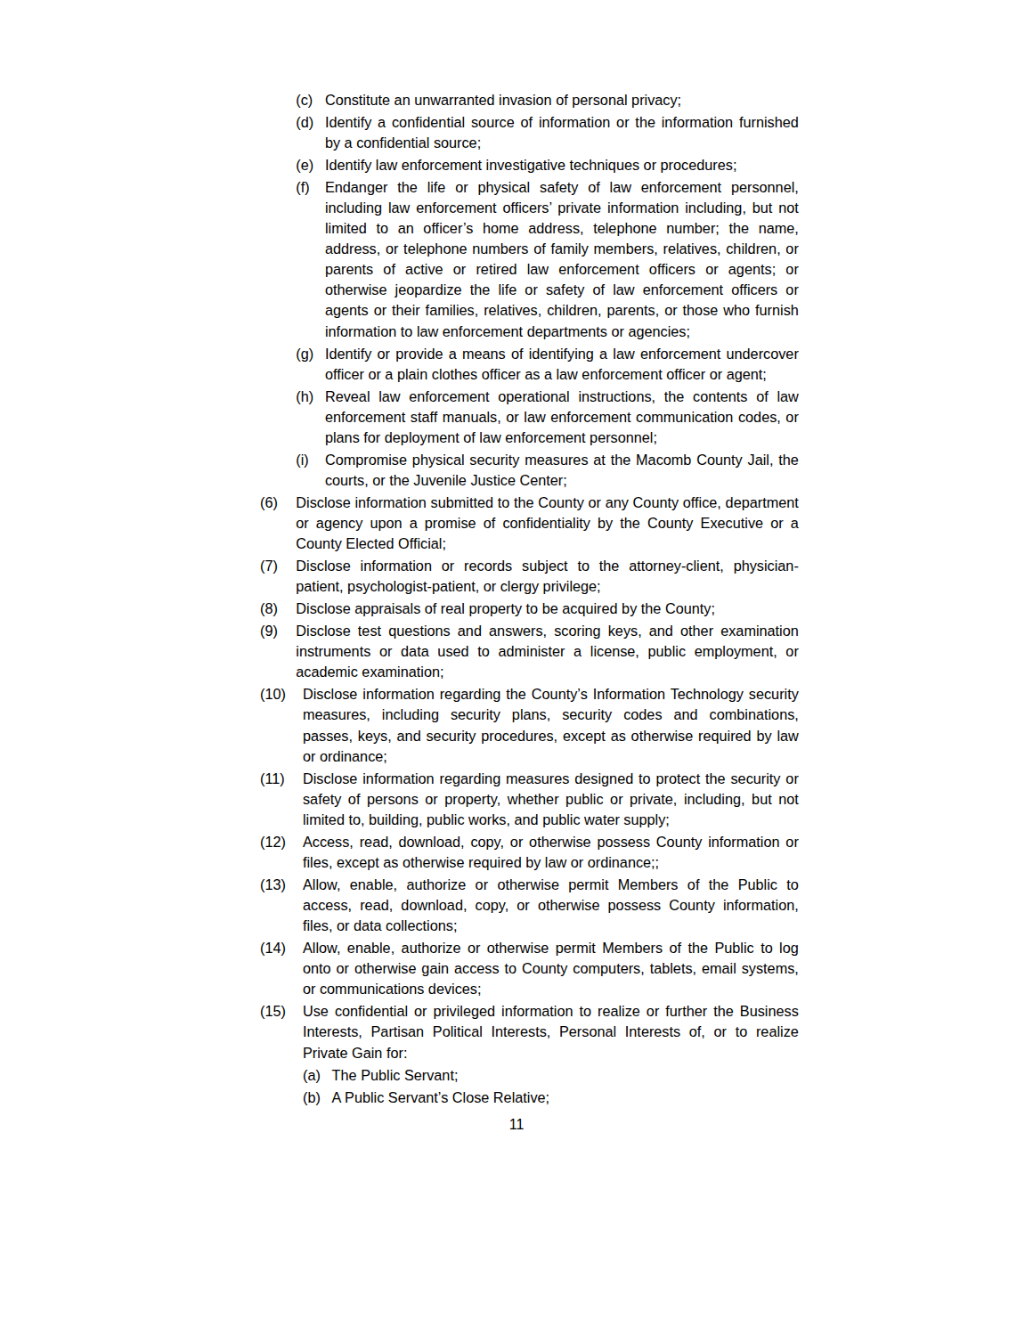(c)
Constitute an unwarranted invasion of personal privacy;
(d)
Identify a confidential source of information or the information furnished by a confidential source;
(e)
Identify law enforcement investigative techniques or procedures;
(f)
Endanger the life or physical safety of law enforcement personnel, including law enforcement officers’ private information including, but not limited to an officer’s home address, telephone number; the name, address, or telephone numbers of family members, relatives, children, or parents of active or retired law enforcement officers or agents; or otherwise jeopardize the life or safety of law enforcement officers or agents or their families, relatives, children, parents, or those who furnish information to law enforcement departments or agencies;
(g)
Identify or provide a means of identifying a law enforcement undercover officer or a plain clothes officer as a law enforcement officer or agent;
(h)
Reveal law enforcement operational instructions, the contents of law enforcement staff manuals, or law enforcement communication codes, or plans for deployment of law enforcement personnel;
(i)
Compromise physical security measures at the Macomb County Jail, the courts, or the Juvenile Justice Center;
(6)
Disclose information submitted to the County or any County office, department or agency upon a promise of confidentiality by the County Executive or a County Elected Official;
(7)
Disclose information or records subject to the attorney-client, physician-patient, psychologist-patient, or clergy privilege;
(8)
Disclose appraisals of real property to be acquired by the County;
(9)
Disclose test questions and answers, scoring keys, and other examination instruments or data used to administer a license, public employment, or academic examination;
(10)
Disclose information regarding the County’s Information Technology security measures, including security plans, security codes and combinations, passes, keys, and security procedures, except as otherwise required by law or ordinance;
(11)
Disclose information regarding measures designed to protect the security or safety of persons or property, whether public or private, including, but not limited to, building, public works, and public water supply;
(12)
Access, read, download, copy, or otherwise possess County information or files, except as otherwise required by law or ordinance;;
(13)
Allow, enable, authorize or otherwise permit Members of the Public to access, read, download, copy, or otherwise possess County information, files, or data collections;
(14)
Allow, enable, authorize or otherwise permit Members of the Public to log onto or otherwise gain access to County computers, tablets, email systems, or communications devices;
(15)
Use confidential or privileged information to realize or further the Business Interests, Partisan Political Interests, Personal Interests of, or to realize Private Gain for:
(a)
The Public Servant;
(b)
A Public Servant’s Close Relative;
11